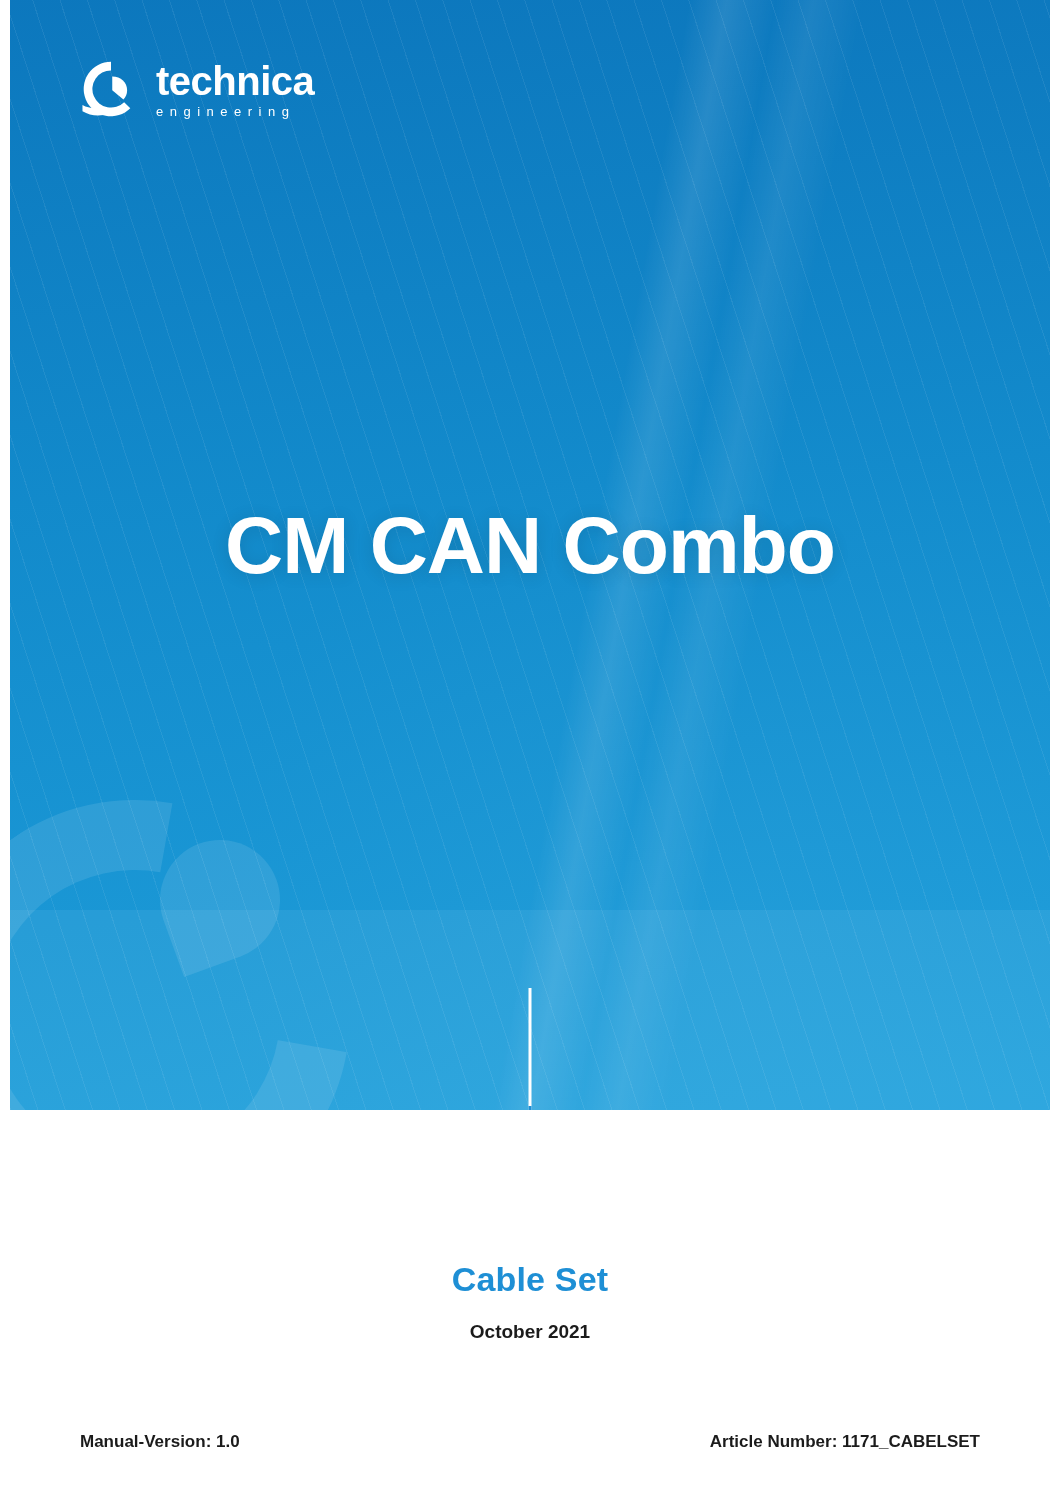technica engineering
CM CAN Combo
Cable Set
October 2021
Manual-Version: 1.0 Article Number: 1171_CABELSET